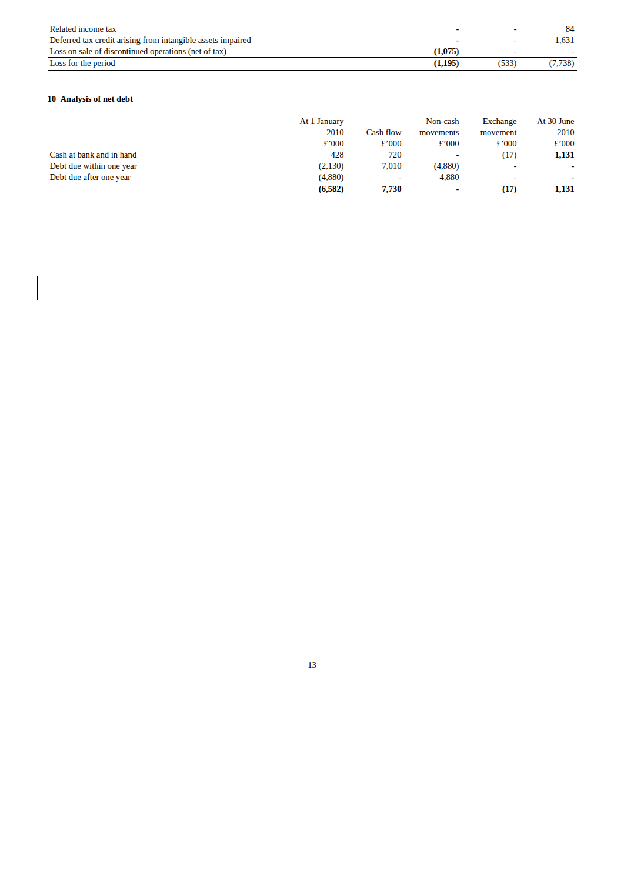| Related income tax | - | - | 84 |
| Deferred tax credit arising from intangible assets impaired | - | - | 1,631 |
| Loss on sale of discontinued operations (net of tax) | (1,075) | - | - |
| Loss for the period | (1,195) | (533) | (7,738) |
10 Analysis of net debt
| | At 1 January | | Non-cash | Exchange | At 30 June |
| | 2010 | Cash flow | movements | movement | 2010 |
| | £’000 | £’000 | £’000 | £’000 | £’000 |
| Cash at bank and in hand | 428 | 720 | - | (17) | 1,131 |
| Debt due within one year | (2,130) | 7,010 | (4,880) | - | - |
| Debt due after one year | (4,880) | - | 4,880 | - | - |
| | (6,582) | 7,730 | - | (17) | 1,131 |
13